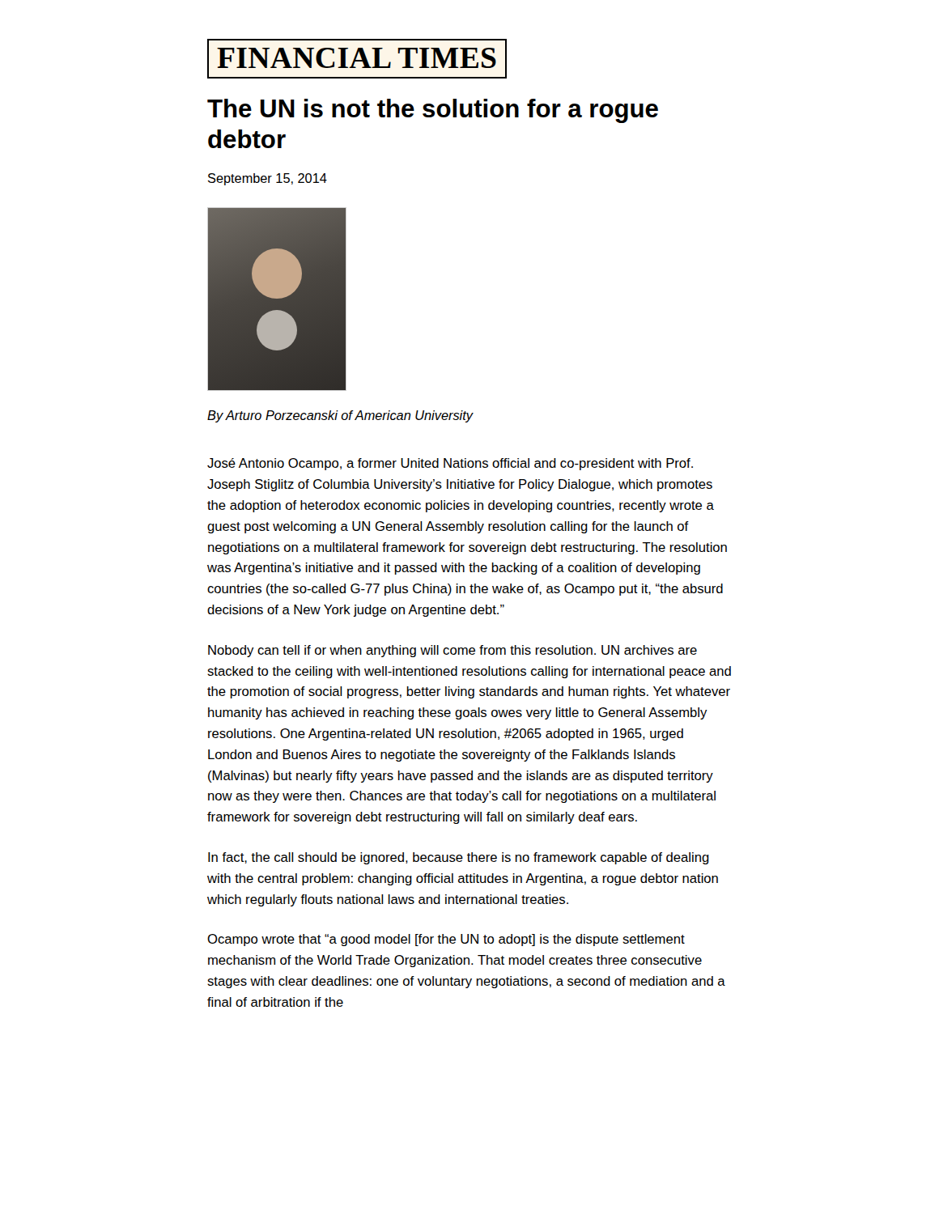FINANCIAL TIMES
The UN is not the solution for a rogue debtor
September 15, 2014
By Arturo Porzecanski of American University
José Antonio Ocampo, a former United Nations official and co-president with Prof. Joseph Stiglitz of Columbia University’s Initiative for Policy Dialogue, which promotes the adoption of heterodox economic policies in developing countries, recently wrote a guest post welcoming a UN General Assembly resolution calling for the launch of negotiations on a multilateral framework for sovereign debt restructuring. The resolution was Argentina’s initiative and it passed with the backing of a coalition of developing countries (the so-called G-77 plus China) in the wake of, as Ocampo put it, “the absurd decisions of a New York judge on Argentine debt.”
Nobody can tell if or when anything will come from this resolution. UN archives are stacked to the ceiling with well-intentioned resolutions calling for international peace and the promotion of social progress, better living standards and human rights. Yet whatever humanity has achieved in reaching these goals owes very little to General Assembly resolutions. One Argentina-related UN resolution, #2065 adopted in 1965, urged London and Buenos Aires to negotiate the sovereignty of the Falklands Islands (Malvinas) but nearly fifty years have passed and the islands are as disputed territory now as they were then. Chances are that today’s call for negotiations on a multilateral framework for sovereign debt restructuring will fall on similarly deaf ears.
In fact, the call should be ignored, because there is no framework capable of dealing with the central problem: changing official attitudes in Argentina, a rogue debtor nation which regularly flouts national laws and international treaties.
Ocampo wrote that “a good model [for the UN to adopt] is the dispute settlement mechanism of the World Trade Organization. That model creates three consecutive stages with clear deadlines: one of voluntary negotiations, a second of mediation and a final of arbitration if the